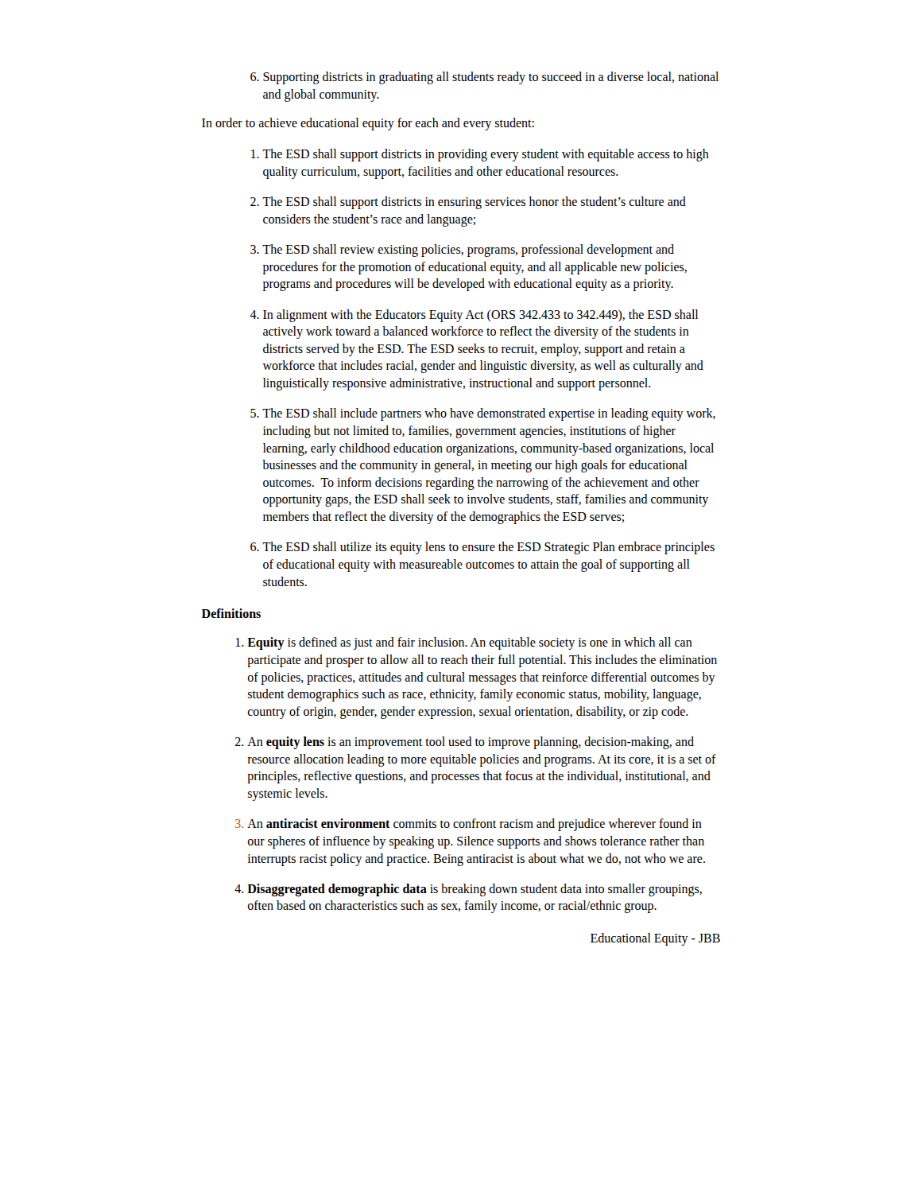Supporting districts in graduating all students ready to succeed in a diverse local, national and global community.
In order to achieve educational equity for each and every student:
The ESD shall support districts in providing every student with equitable access to high quality curriculum, support, facilities and other educational resources.
The ESD shall support districts in ensuring services honor the student’s culture and considers the student’s race and language;
The ESD shall review existing policies, programs, professional development and procedures for the promotion of educational equity, and all applicable new policies, programs and procedures will be developed with educational equity as a priority.
In alignment with the Educators Equity Act (ORS 342.433 to 342.449), the ESD shall actively work toward a balanced workforce to reflect the diversity of the students in districts served by the ESD. The ESD seeks to recruit, employ, support and retain a workforce that includes racial, gender and linguistic diversity, as well as culturally and linguistically responsive administrative, instructional and support personnel.
The ESD shall include partners who have demonstrated expertise in leading equity work, including but not limited to, families, government agencies, institutions of higher learning, early childhood education organizations, community-based organizations, local businesses and the community in general, in meeting our high goals for educational outcomes. To inform decisions regarding the narrowing of the achievement and other opportunity gaps, the ESD shall seek to involve students, staff, families and community members that reflect the diversity of the demographics the ESD serves;
The ESD shall utilize its equity lens to ensure the ESD Strategic Plan embrace principles of educational equity with measureable outcomes to attain the goal of supporting all students.
Definitions
Equity is defined as just and fair inclusion. An equitable society is one in which all can participate and prosper to allow all to reach their full potential. This includes the elimination of policies, practices, attitudes and cultural messages that reinforce differential outcomes by student demographics such as race, ethnicity, family economic status, mobility, language, country of origin, gender, gender expression, sexual orientation, disability, or zip code.
An equity lens is an improvement tool used to improve planning, decision-making, and resource allocation leading to more equitable policies and programs. At its core, it is a set of principles, reflective questions, and processes that focus at the individual, institutional, and systemic levels.
An antiracist environment commits to confront racism and prejudice wherever found in our spheres of influence by speaking up. Silence supports and shows tolerance rather than interrupts racist policy and practice. Being antiracist is about what we do, not who we are.
Disaggregated demographic data is breaking down student data into smaller groupings, often based on characteristics such as sex, family income, or racial/ethnic group.
Educational Equity - JBB